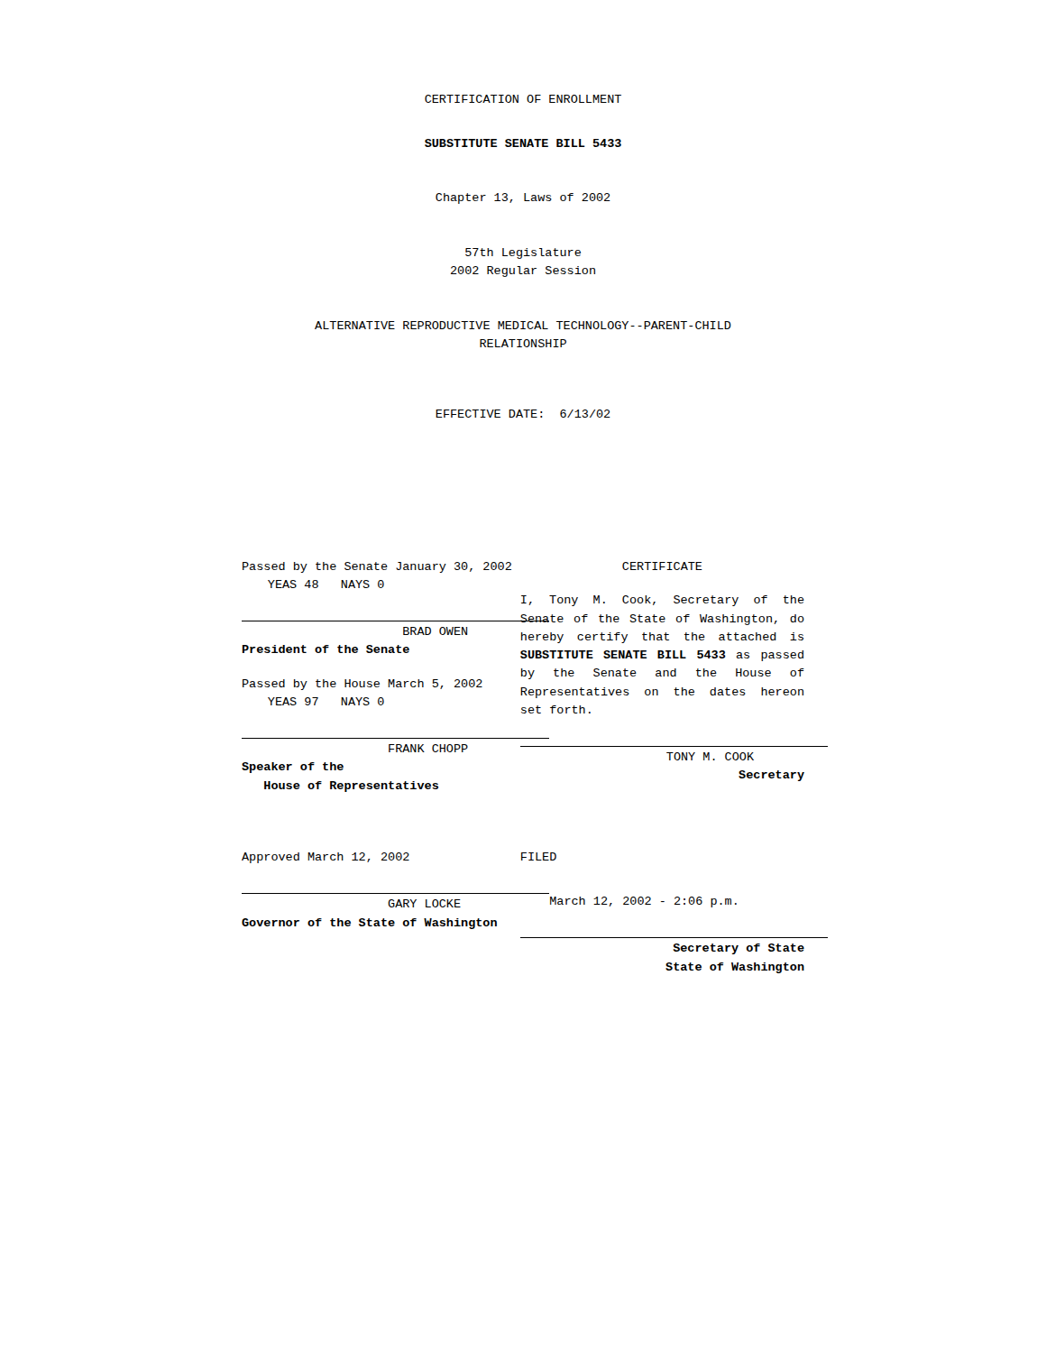CERTIFICATION OF ENROLLMENT
SUBSTITUTE SENATE BILL 5433
Chapter 13, Laws of 2002
57th Legislature
2002 Regular Session
ALTERNATIVE REPRODUCTIVE MEDICAL TECHNOLOGY--PARENT-CHILD
RELATIONSHIP
EFFECTIVE DATE: 6/13/02
| Passed by the Senate January 30, 2002 YEAS 48 NAYS 0 BRAD OWEN President of the Senate Passed by the House March 5, 2002 YEAS 97 NAYS 0 FRANK CHOPP Speaker of the House of Representatives | CERTIFICATE I, Tony M. Cook, Secretary of the Senate of the State of Washington, do hereby certify that the attached is SUBSTITUTE SENATE BILL 5433 as passed by the Senate and the House of Representatives on the dates hereon set forth. TONY M. COOK Secretary |
| Approved March 12, 2002 GARY LOCKE Governor of the State of Washington | FILED March 12, 2002 - 2:06 p.m. Secretary of State State of Washington |